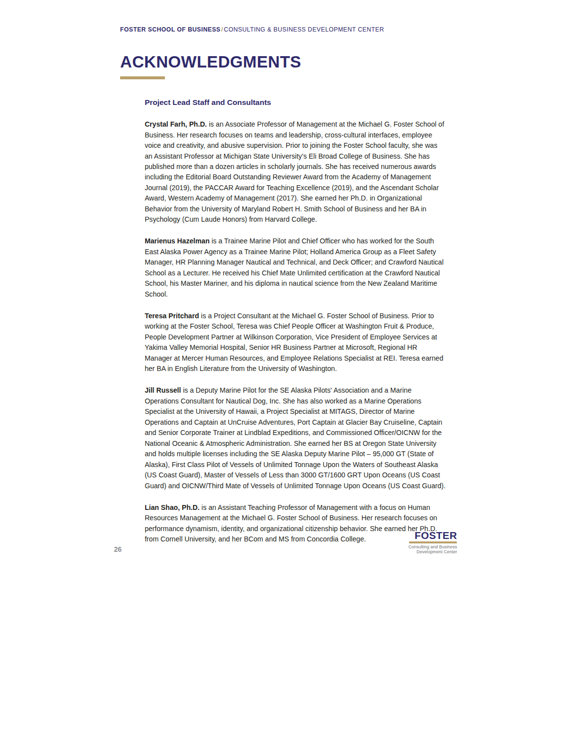Foster School of Business/Consulting & Business Development Center
Acknowledgments
Project Lead Staff and Consultants
Crystal Farh, Ph.D. is an Associate Professor of Management at the Michael G. Foster School of Business. Her research focuses on teams and leadership, cross-cultural interfaces, employee voice and creativity, and abusive supervision. Prior to joining the Foster School faculty, she was an Assistant Professor at Michigan State University's Eli Broad College of Business. She has published more than a dozen articles in scholarly journals. She has received numerous awards including the Editorial Board Outstanding Reviewer Award from the Academy of Management Journal (2019), the PACCAR Award for Teaching Excellence (2019), and the Ascendant Scholar Award, Western Academy of Management (2017). She earned her Ph.D. in Organizational Behavior from the University of Maryland Robert H. Smith School of Business and her BA in Psychology (Cum Laude Honors) from Harvard College.
Marienus Hazelman is a Trainee Marine Pilot and Chief Officer who has worked for the South East Alaska Power Agency as a Trainee Marine Pilot; Holland America Group as a Fleet Safety Manager, HR Planning Manager Nautical and Technical, and Deck Officer; and Crawford Nautical School as a Lecturer. He received his Chief Mate Unlimited certification at the Crawford Nautical School, his Master Mariner, and his diploma in nautical science from the New Zealand Maritime School.
Teresa Pritchard is a Project Consultant at the Michael G. Foster School of Business. Prior to working at the Foster School, Teresa was Chief People Officer at Washington Fruit & Produce, People Development Partner at Wilkinson Corporation, Vice President of Employee Services at Yakima Valley Memorial Hospital, Senior HR Business Partner at Microsoft, Regional HR Manager at Mercer Human Resources, and Employee Relations Specialist at REI. Teresa earned her BA in English Literature from the University of Washington.
Jill Russell is a Deputy Marine Pilot for the SE Alaska Pilots' Association and a Marine Operations Consultant for Nautical Dog, Inc. She has also worked as a Marine Operations Specialist at the University of Hawaii, a Project Specialist at MITAGS, Director of Marine Operations and Captain at UnCruise Adventures, Port Captain at Glacier Bay Cruiseline, Captain and Senior Corporate Trainer at Lindblad Expeditions, and Commissioned Officer/OICNW for the National Oceanic & Atmospheric Administration. She earned her BS at Oregon State University and holds multiple licenses including the SE Alaska Deputy Marine Pilot – 95,000 GT (State of Alaska), First Class Pilot of Vessels of Unlimited Tonnage Upon the Waters of Southeast Alaska (US Coast Guard), Master of Vessels of Less than 3000 GT/1600 GRT Upon Oceans (US Coast Guard) and OICNW/Third Mate of Vessels of Unlimited Tonnage Upon Oceans (US Coast Guard).
Lian Shao, Ph.D. is an Assistant Teaching Professor of Management with a focus on Human Resources Management at the Michael G. Foster School of Business. Her research focuses on performance dynamism, identity, and organizational citizenship behavior. She earned her Ph.D. from Cornell University, and her BCom and MS from Concordia College.
26
FOSTER
Consulting and Business
Development Center